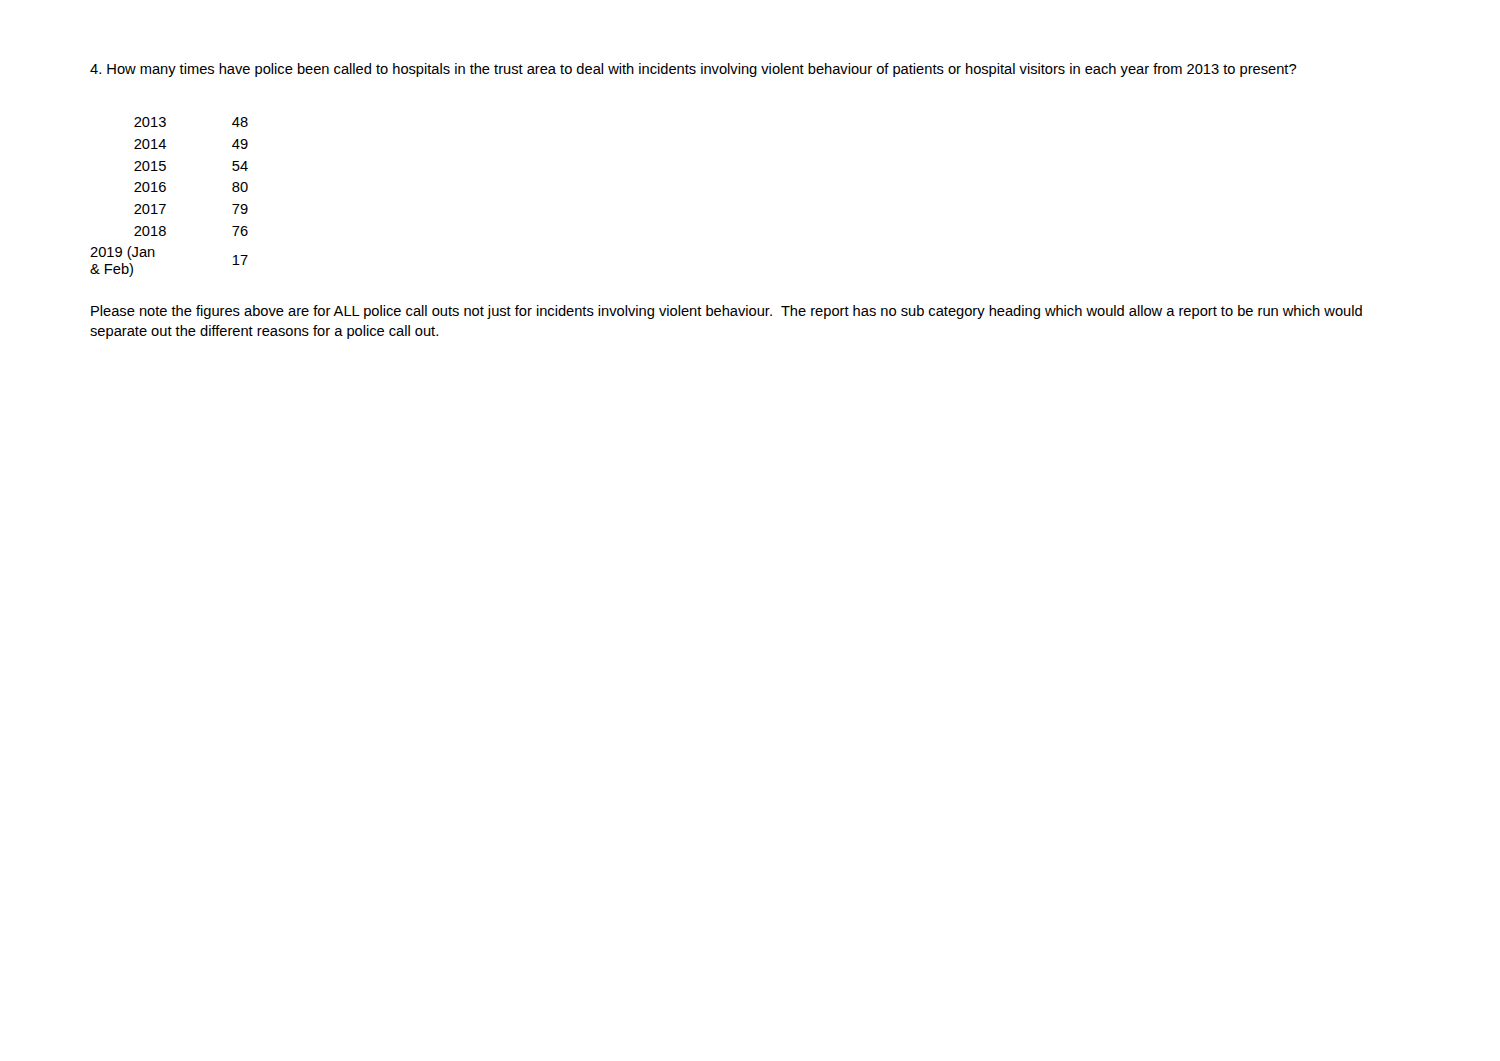4. How many times have police been called to hospitals in the trust area to deal with incidents involving violent behaviour of patients or hospital visitors in each year from 2013 to present?
| 2013 | 48 |
| 2014 | 49 |
| 2015 | 54 |
| 2016 | 80 |
| 2017 | 79 |
| 2018 | 76 |
| 2019 (Jan & Feb) | 17 |
Please note the figures above are for ALL police call outs not just for incidents involving violent behaviour. The report has no sub category heading which would allow a report to be run which would separate out the different reasons for a police call out.